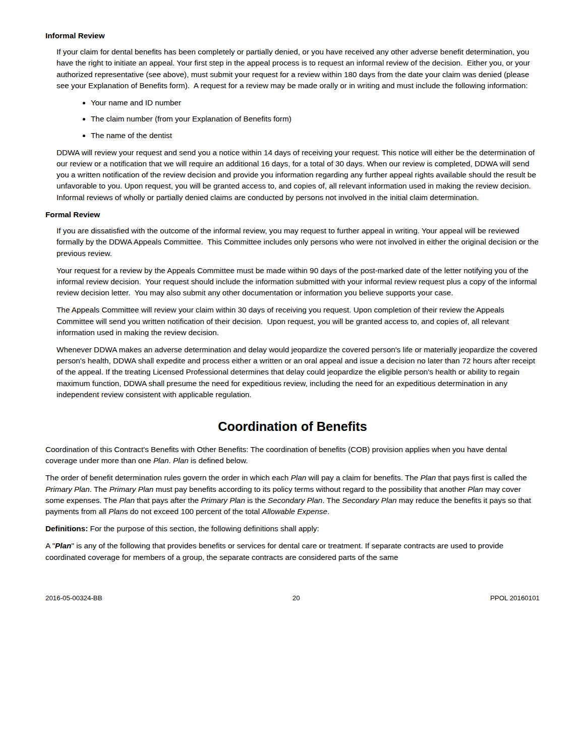Informal Review
If your claim for dental benefits has been completely or partially denied, or you have received any other adverse benefit determination, you have the right to initiate an appeal. Your first step in the appeal process is to request an informal review of the decision. Either you, or your authorized representative (see above), must submit your request for a review within 180 days from the date your claim was denied (please see your Explanation of Benefits form). A request for a review may be made orally or in writing and must include the following information:
Your name and ID number
The claim number (from your Explanation of Benefits form)
The name of the dentist
DDWA will review your request and send you a notice within 14 days of receiving your request. This notice will either be the determination of our review or a notification that we will require an additional 16 days, for a total of 30 days. When our review is completed, DDWA will send you a written notification of the review decision and provide you information regarding any further appeal rights available should the result be unfavorable to you. Upon request, you will be granted access to, and copies of, all relevant information used in making the review decision. Informal reviews of wholly or partially denied claims are conducted by persons not involved in the initial claim determination.
Formal Review
If you are dissatisfied with the outcome of the informal review, you may request to further appeal in writing. Your appeal will be reviewed formally by the DDWA Appeals Committee. This Committee includes only persons who were not involved in either the original decision or the previous review.
Your request for a review by the Appeals Committee must be made within 90 days of the post-marked date of the letter notifying you of the informal review decision. Your request should include the information submitted with your informal review request plus a copy of the informal review decision letter. You may also submit any other documentation or information you believe supports your case.
The Appeals Committee will review your claim within 30 days of receiving you request. Upon completion of their review the Appeals Committee will send you written notification of their decision. Upon request, you will be granted access to, and copies of, all relevant information used in making the review decision.
Whenever DDWA makes an adverse determination and delay would jeopardize the covered person's life or materially jeopardize the covered person's health, DDWA shall expedite and process either a written or an oral appeal and issue a decision no later than 72 hours after receipt of the appeal. If the treating Licensed Professional determines that delay could jeopardize the eligible person's health or ability to regain maximum function, DDWA shall presume the need for expeditious review, including the need for an expeditious determination in any independent review consistent with applicable regulation.
Coordination of Benefits
Coordination of this Contract's Benefits with Other Benefits: The coordination of benefits (COB) provision applies when you have dental coverage under more than one Plan. Plan is defined below.
The order of benefit determination rules govern the order in which each Plan will pay a claim for benefits. The Plan that pays first is called the Primary Plan. The Primary Plan must pay benefits according to its policy terms without regard to the possibility that another Plan may cover some expenses. The Plan that pays after the Primary Plan is the Secondary Plan. The Secondary Plan may reduce the benefits it pays so that payments from all Plans do not exceed 100 percent of the total Allowable Expense.
Definitions: For the purpose of this section, the following definitions shall apply:
A "Plan" is any of the following that provides benefits or services for dental care or treatment. If separate contracts are used to provide coordinated coverage for members of a group, the separate contracts are considered parts of the same
2016-05-00324-BB 20 PPOL 20160101